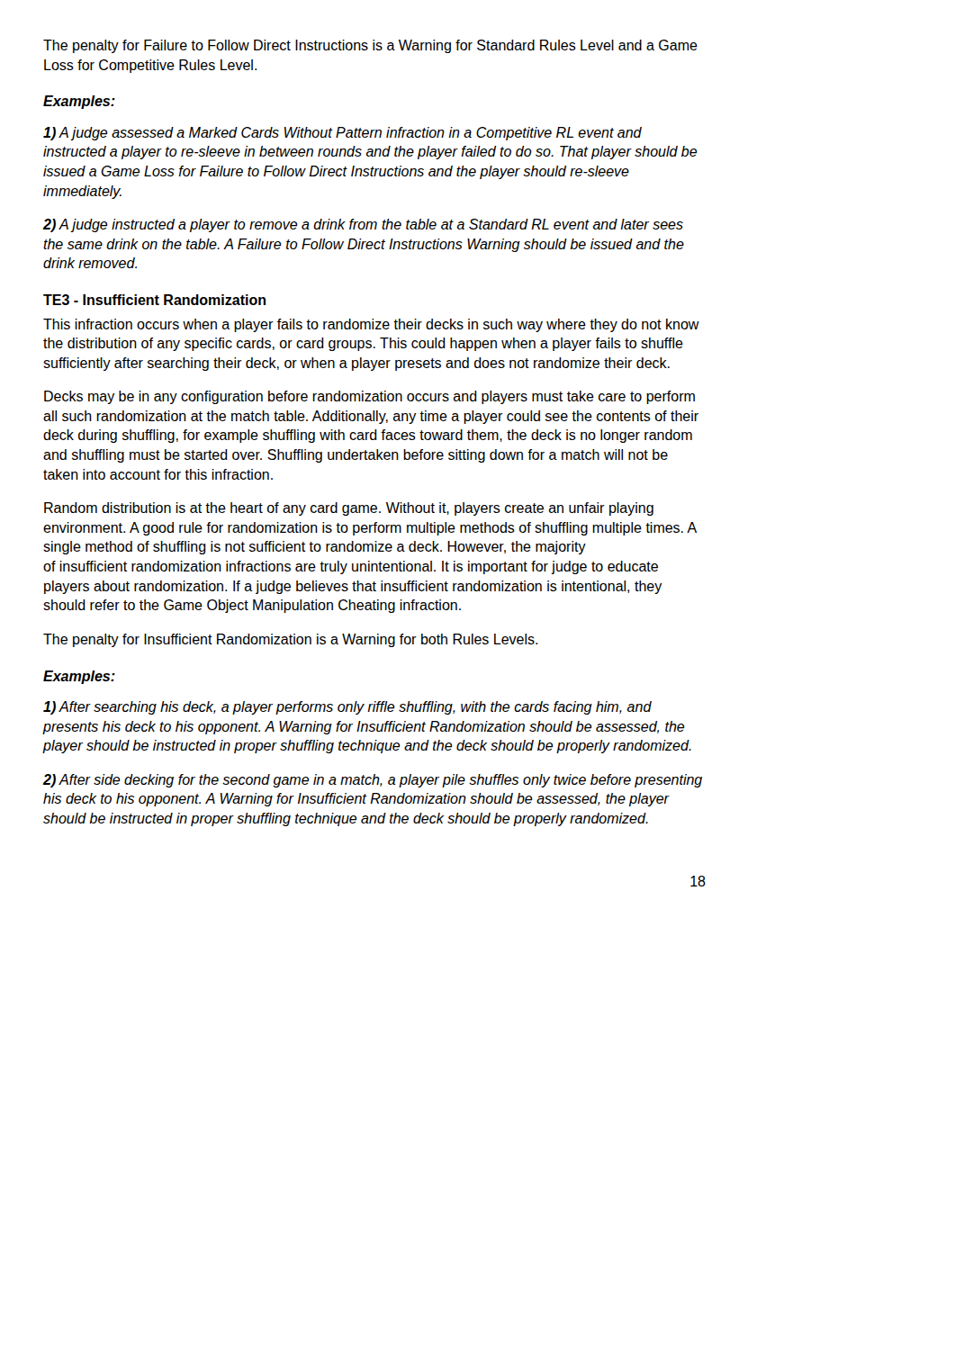The penalty for Failure to Follow Direct Instructions is a Warning for Standard Rules Level and a Game Loss for Competitive Rules Level.
Examples:
1) A judge assessed a Marked Cards Without Pattern infraction in a Competitive RL event and instructed a player to re-sleeve in between rounds and the player failed to do so. That player should be issued a Game Loss for Failure to Follow Direct Instructions and the player should re-sleeve immediately.
2) A judge instructed a player to remove a drink from the table at a Standard RL event and later sees the same drink on the table. A Failure to Follow Direct Instructions Warning should be issued and the drink removed.
TE3 - Insufficient Randomization
This infraction occurs when a player fails to randomize their decks in such way where they do not know the distribution of any specific cards, or card groups. This could happen when a player fails to shuffle sufficiently after searching their deck, or when a player presets and does not randomize their deck.
Decks may be in any configuration before randomization occurs and players must take care to perform all such randomization at the match table. Additionally, any time a player could see the contents of their deck during shuffling, for example shuffling with card faces toward them, the deck is no longer random and shuffling must be started over. Shuffling undertaken before sitting down for a match will not be taken into account for this infraction.
Random distribution is at the heart of any card game. Without it, players create an unfair playing environment. A good rule for randomization is to perform multiple methods of shuffling multiple times. A single method of shuffling is not sufficient to randomize a deck. However, the majority
of insufficient randomization infractions are truly unintentional. It is important for judge to educate players about randomization. If a judge believes that insufficient randomization is intentional, they should refer to the Game Object Manipulation Cheating infraction.
The penalty for Insufficient Randomization is a Warning for both Rules Levels.
Examples:
1) After searching his deck, a player performs only riffle shuffling, with the cards facing him, and presents his deck to his opponent. A Warning for Insufficient Randomization should be assessed, the player should be instructed in proper shuffling technique and the deck should be properly randomized.
2) After side decking for the second game in a match, a player pile shuffles only twice before presenting his deck to his opponent. A Warning for Insufficient Randomization should be assessed, the player should be instructed in proper shuffling technique and the deck should be properly randomized.
18